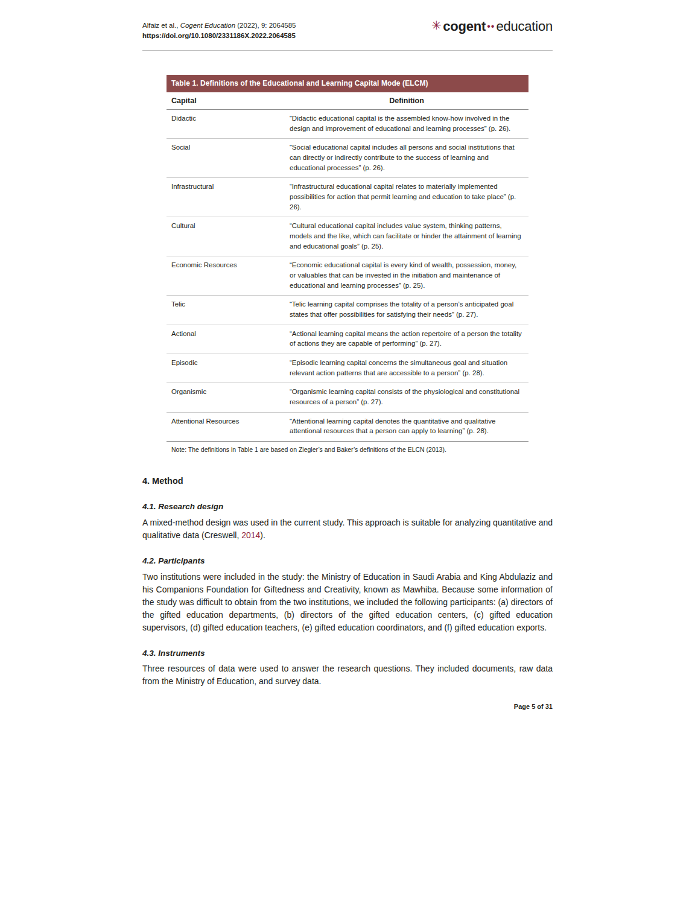Alfaiz et al., Cogent Education (2022), 9: 2064585
https://doi.org/10.1080/2331186X.2022.2064585
✳cogent••education
Table 1. Definitions of the Educational and Learning Capital Mode (ELCM)
| Capital | Definition |
| --- | --- |
| Didactic | “Didactic educational capital is the assembled know-how involved in the design and improvement of educational and learning processes” (p. 26). |
| Social | “Social educational capital includes all persons and social institutions that can directly or indirectly contribute to the success of learning and educational processes” (p. 26). |
| Infrastructural | “Infrastructural educational capital relates to materially implemented possibilities for action that permit learning and education to take place” (p. 26). |
| Cultural | “Cultural educational capital includes value system, thinking patterns, models and the like, which can facilitate or hinder the attainment of learning and educational goals” (p. 25). |
| Economic Resources | “Economic educational capital is every kind of wealth, possession, money, or valuables that can be invested in the initiation and maintenance of educational and learning processes” (p. 25). |
| Telic | “Telic learning capital comprises the totality of a person’s anticipated goal states that offer possibilities for satisfying their needs” (p. 27). |
| Actional | “Actional learning capital means the action repertoire of a person the totality of actions they are capable of performing” (p. 27). |
| Episodic | “Episodic learning capital concerns the simultaneous goal and situation relevant action patterns that are accessible to a person” (p. 28). |
| Organismic | “Organismic learning capital consists of the physiological and constitutional resources of a person” (p. 27). |
| Attentional Resources | “Attentional learning capital denotes the quantitative and qualitative attentional resources that a person can apply to learning” (p. 28). |
Note: The definitions in Table 1 are based on Ziegler’s and Baker’s definitions of the ELCN (2013).
4. Method
4.1. Research design
A mixed-method design was used in the current study. This approach is suitable for analyzing quantitative and qualitative data (Creswell, 2014).
4.2. Participants
Two institutions were included in the study: the Ministry of Education in Saudi Arabia and King Abdulaziz and his Companions Foundation for Giftedness and Creativity, known as Mawhiba. Because some information of the study was difficult to obtain from the two institutions, we included the following participants: (a) directors of the gifted education departments, (b) directors of the gifted education centers, (c) gifted education supervisors, (d) gifted education teachers, (e) gifted education coordinators, and (f) gifted education exports.
4.3. Instruments
Three resources of data were used to answer the research questions. They included documents, raw data from the Ministry of Education, and survey data.
Page 5 of 31